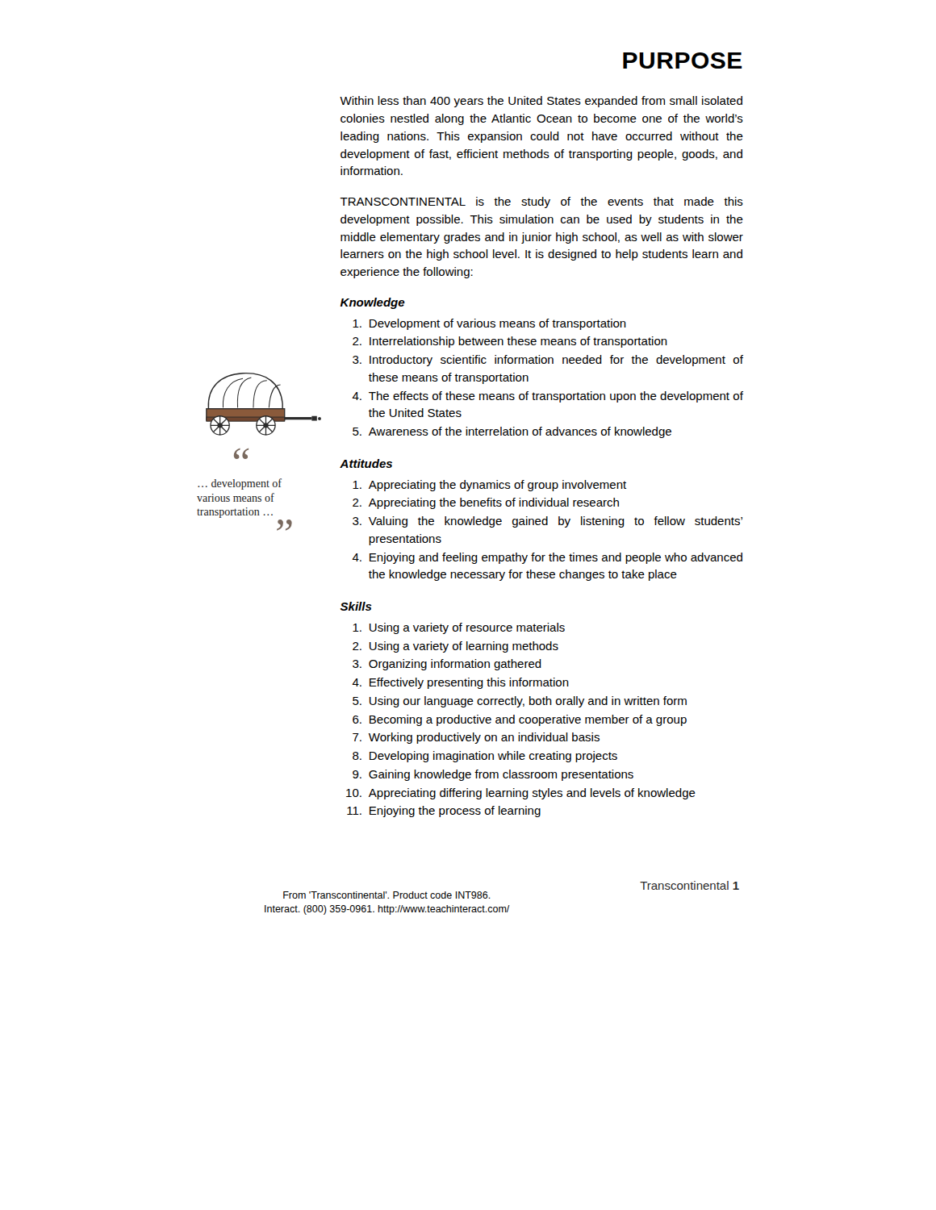PURPOSE
“ … development of various means of transportation … ”
Within less than 400 years the United States expanded from small isolated colonies nestled along the Atlantic Ocean to become one of the world’s leading nations. This expansion could not have occurred without the development of fast, efficient methods of transporting people, goods, and information.
TRANSCONTINENTAL is the study of the events that made this development possible. This simulation can be used by students in the middle elementary grades and in junior high school, as well as with slower learners on the high school level. It is designed to help students learn and experience the following:
Knowledge
Development of various means of transportation
Interrelationship between these means of transportation
Introductory scientific information needed for the development of these means of transportation
The effects of these means of transportation upon the development of the United States
Awareness of the interrelation of advances of knowledge
Attitudes
Appreciating the dynamics of group involvement
Appreciating the benefits of individual research
Valuing the knowledge gained by listening to fellow students’ presentations
Enjoying and feeling empathy for the times and people who advanced the knowledge necessary for these changes to take place
Skills
Using a variety of resource materials
Using a variety of learning methods
Organizing information gathered
Effectively presenting this information
Using our language correctly, both orally and in written form
Becoming a productive and cooperative member of a group
Working productively on an individual basis
Developing imagination while creating projects
Gaining knowledge from classroom presentations
Appreciating differing learning styles and levels of knowledge
Enjoying the process of learning
Transcontinental 1
From 'Transcontinental'. Product code INT986.
Interact. (800) 359-0961. http://www.teachinteract.com/